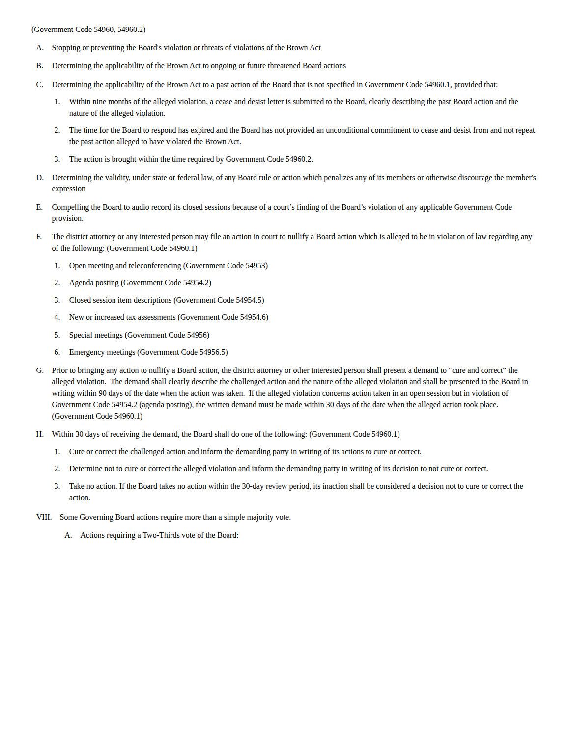(Government Code 54960, 54960.2)
A. Stopping or preventing the Board's violation or threats of violations of the Brown Act
B. Determining the applicability of the Brown Act to ongoing or future threatened Board actions
C. Determining the applicability of the Brown Act to a past action of the Board that is not specified in Government Code 54960.1, provided that:
1. Within nine months of the alleged violation, a cease and desist letter is submitted to the Board, clearly describing the past Board action and the nature of the alleged violation.
2. The time for the Board to respond has expired and the Board has not provided an unconditional commitment to cease and desist from and not repeat the past action alleged to have violated the Brown Act.
3. The action is brought within the time required by Government Code 54960.2.
D. Determining the validity, under state or federal law, of any Board rule or action which penalizes any of its members or otherwise discourage the member's expression
E. Compelling the Board to audio record its closed sessions because of a court’s finding of the Board’s violation of any applicable Government Code provision.
F. The district attorney or any interested person may file an action in court to nullify a Board action which is alleged to be in violation of law regarding any of the following: (Government Code 54960.1)
1. Open meeting and teleconferencing (Government Code 54953)
2. Agenda posting (Government Code 54954.2)
3. Closed session item descriptions (Government Code 54954.5)
4. New or increased tax assessments (Government Code 54954.6)
5. Special meetings (Government Code 54956)
6. Emergency meetings (Government Code 54956.5)
G. Prior to bringing any action to nullify a Board action, the district attorney or other interested person shall present a demand to “cure and correct” the alleged violation. The demand shall clearly describe the challenged action and the nature of the alleged violation and shall be presented to the Board in writing within 90 days of the date when the action was taken. If the alleged violation concerns action taken in an open session but in violation of Government Code 54954.2 (agenda posting), the written demand must be made within 30 days of the date when the alleged action took place. (Government Code 54960.1)
H. Within 30 days of receiving the demand, the Board shall do one of the following: (Government Code 54960.1)
1. Cure or correct the challenged action and inform the demanding party in writing of its actions to cure or correct.
2. Determine not to cure or correct the alleged violation and inform the demanding party in writing of its decision to not cure or correct.
3. Take no action. If the Board takes no action within the 30-day review period, its inaction shall be considered a decision not to cure or correct the action.
VIII. Some Governing Board actions require more than a simple majority vote.
A. Actions requiring a Two-Thirds vote of the Board: